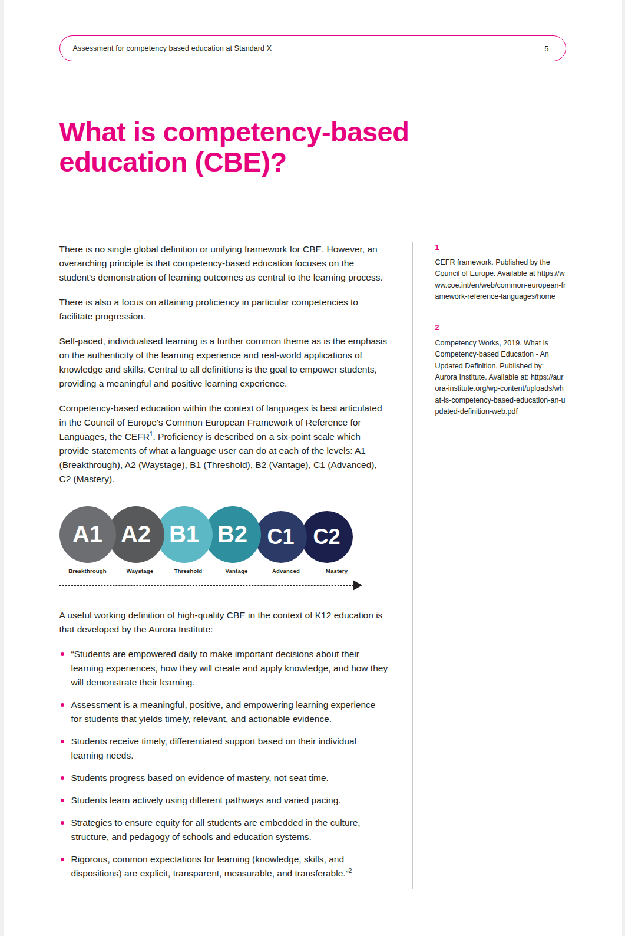Assessment for competency based education at Standard X 5
What is competency-based
education (CBE)?
There is no single global definition or unifying framework for CBE. However, an overarching principle is that competency-based education focuses on the student's demonstration of learning outcomes as central to the learning process.
There is also a focus on attaining proficiency in particular competencies to facilitate progression.
Self-paced, individualised learning is a further common theme as is the emphasis on the authenticity of the learning experience and real-world applications of knowledge and skills. Central to all definitions is the goal to empower students, providing a meaningful and positive learning experience.
Competency-based education within the context of languages is best articulated in the Council of Europe's Common European Framework of Reference for Languages, the CEFR1. Proficiency is described on a six-point scale which provide statements of what a language user can do at each of the levels: A1 (Breakthrough), A2 (Waystage), B1 (Threshold), B2 (Vantage), C1 (Advanced), C2 (Mastery).
A1
A2
B1
B2
C1
C2
Breakthrough Waystage Threshold Vantage Advanced Mastery
A useful working definition of high-quality CBE in the context of K12 education is that developed by the Aurora Institute:
“Students are empowered daily to make important decisions about their learning experiences, how they will create and apply knowledge, and how they will demonstrate their learning.
Assessment is a meaningful, positive, and empowering learning experience for students that yields timely, relevant, and actionable evidence.
Students receive timely, differentiated support based on their individual learning needs.
Students progress based on evidence of mastery, not seat time.
Students learn actively using different pathways and varied pacing.
Strategies to ensure equity for all students are embedded in the culture, structure, and pedagogy of schools and education systems.
Rigorous, common expectations for learning (knowledge, skills, and dispositions) are explicit, transparent, measurable, and transferable.”2
1
CEFR framework. Published by the Council of Europe. Available at https://www.coe.int/en/web/common-european-framework-reference-languages/home
2
Competency Works, 2019. What is Competency-based Education - An Updated Definition. Published by: Aurora Institute. Available at: https://aurora-institute.org/wp-content/uploads/what-is-competency-based-education-an-updated-definition-web.pdf